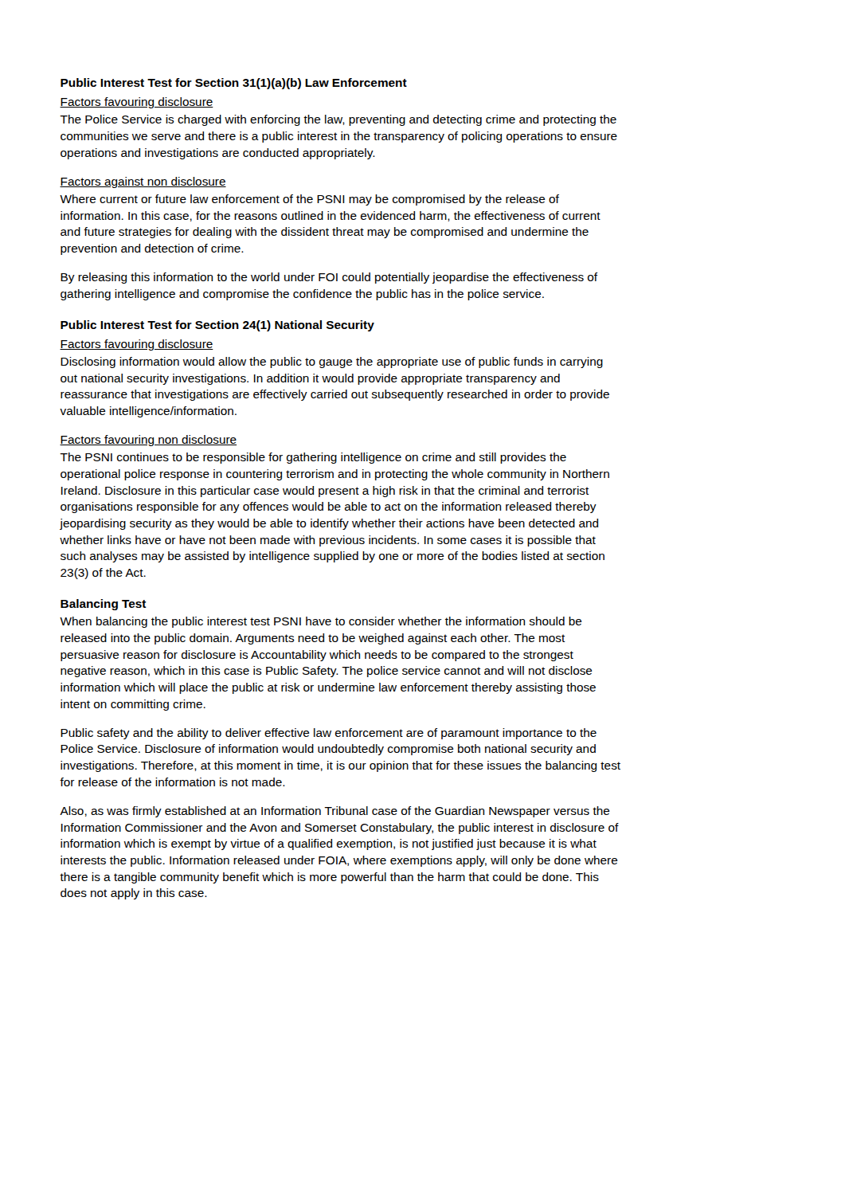Public Interest Test for Section 31(1)(a)(b) Law Enforcement
Factors favouring disclosure
The Police Service is charged with enforcing the law, preventing and detecting crime and protecting the communities we serve and there is a public interest in the transparency of policing operations to ensure operations and investigations are conducted appropriately.
Factors against non disclosure
Where current or future law enforcement of the PSNI may be compromised by the release of information. In this case, for the reasons outlined in the evidenced harm, the effectiveness of current and future strategies for dealing with the dissident threat may be compromised and undermine the prevention and detection of crime.
By releasing this information to the world under FOI could potentially jeopardise the effectiveness of gathering intelligence and compromise the confidence the public has in the police service.
Public Interest Test for Section 24(1) National Security
Factors favouring disclosure
Disclosing information would allow the public to gauge the appropriate use of public funds in carrying out national security investigations. In addition it would provide appropriate transparency and reassurance that investigations are effectively carried out subsequently researched in order to provide valuable intelligence/information.
Factors favouring non disclosure
The PSNI continues to be responsible for gathering intelligence on crime and still provides the operational police response in countering terrorism and in protecting the whole community in Northern Ireland. Disclosure in this particular case would present a high risk in that the criminal and terrorist organisations responsible for any offences would be able to act on the information released thereby jeopardising security as they would be able to identify whether their actions have been detected and whether links have or have not been made with previous incidents. In some cases it is possible that such analyses may be assisted by intelligence supplied by one or more of the bodies listed at section 23(3) of the Act.
Balancing Test
When balancing the public interest test PSNI have to consider whether the information should be released into the public domain. Arguments need to be weighed against each other. The most persuasive reason for disclosure is Accountability which needs to be compared to the strongest negative reason, which in this case is Public Safety. The police service cannot and will not disclose information which will place the public at risk or undermine law enforcement thereby assisting those intent on committing crime.
Public safety and the ability to deliver effective law enforcement are of paramount importance to the Police Service. Disclosure of information would undoubtedly compromise both national security and investigations. Therefore, at this moment in time, it is our opinion that for these issues the balancing test for release of the information is not made.
Also, as was firmly established at an Information Tribunal case of the Guardian Newspaper versus the Information Commissioner and the Avon and Somerset Constabulary, the public interest in disclosure of information which is exempt by virtue of a qualified exemption, is not justified just because it is what interests the public. Information released under FOIA, where exemptions apply, will only be done where there is a tangible community benefit which is more powerful than the harm that could be done. This does not apply in this case.